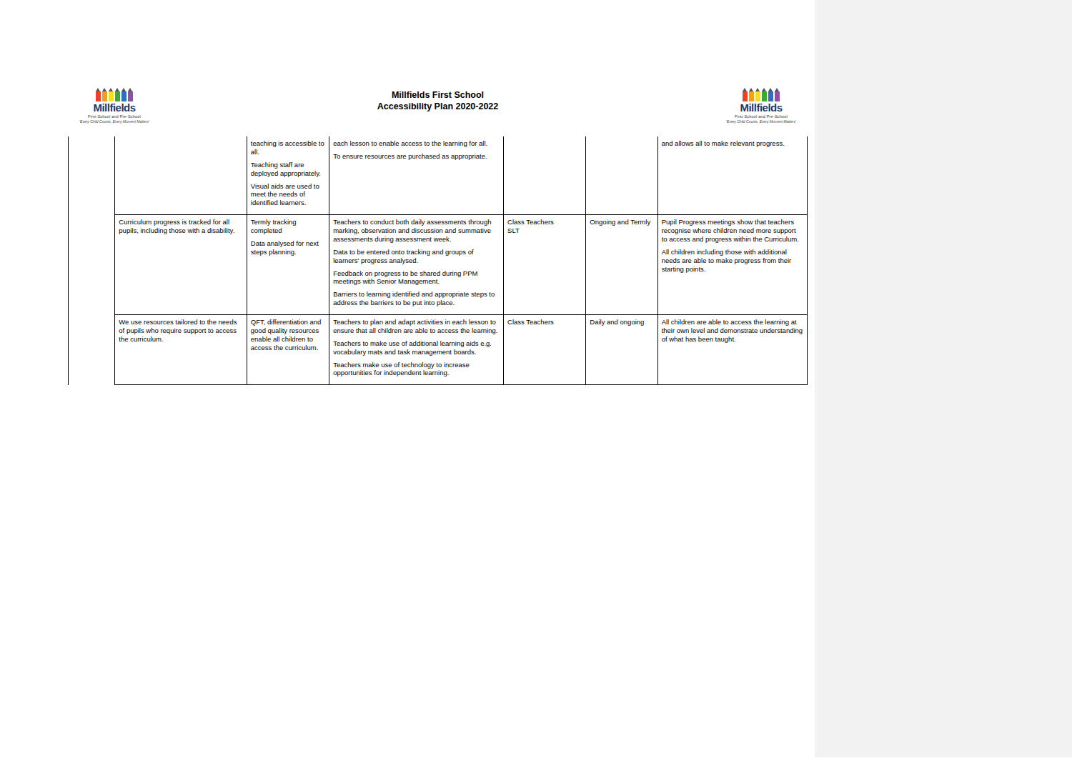Millfields
First School and Pre-School
'Every Child Counts, Every Moment Matters'
Millfields First School
Accessibility Plan 2020-2022
Millfields
First School and Pre-School
'Every Child Counts, Every Moment Matters'
| | | teaching is accessible to all. Teaching staff are deployed appropriately. Visual aids are used to meet the needs of identified learners. | each lesson to enable access to the learning for all. To ensure resources are purchased as appropriate. | | | and allows all to make relevant progress. |
| | Curriculum progress is tracked for all pupils, including those with a disability. | Termly tracking completed Data analysed for next steps planning. | Teachers to conduct both daily assessments through marking, observation and discussion and summative assessments during assessment week. Data to be entered onto tracking and groups of learners' progress analysed. Feedback on progress to be shared during PPM meetings with Senior Management. Barriers to learning identified and appropriate steps to address the barriers to be put into place. | Class Teachers SLT | Ongoing and Termly | Pupil Progress meetings show that teachers recognise where children need more support to access and progress within the Curriculum. All children including those with additional needs are able to make progress from their starting points. |
| | We use resources tailored to the needs of pupils who require support to access the curriculum. | QFT, differentiation and good quality resources enable all children to access the curriculum. | Teachers to plan and adapt activities in each lesson to ensure that all children are able to access the learning. Teachers to make use of additional learning aids e.g. vocabulary mats and task management boards. Teachers make use of technology to increase opportunities for independent learning. | Class Teachers | Daily and ongoing | All children are able to access the learning at their own level and demonstrate understanding of what has been taught. |